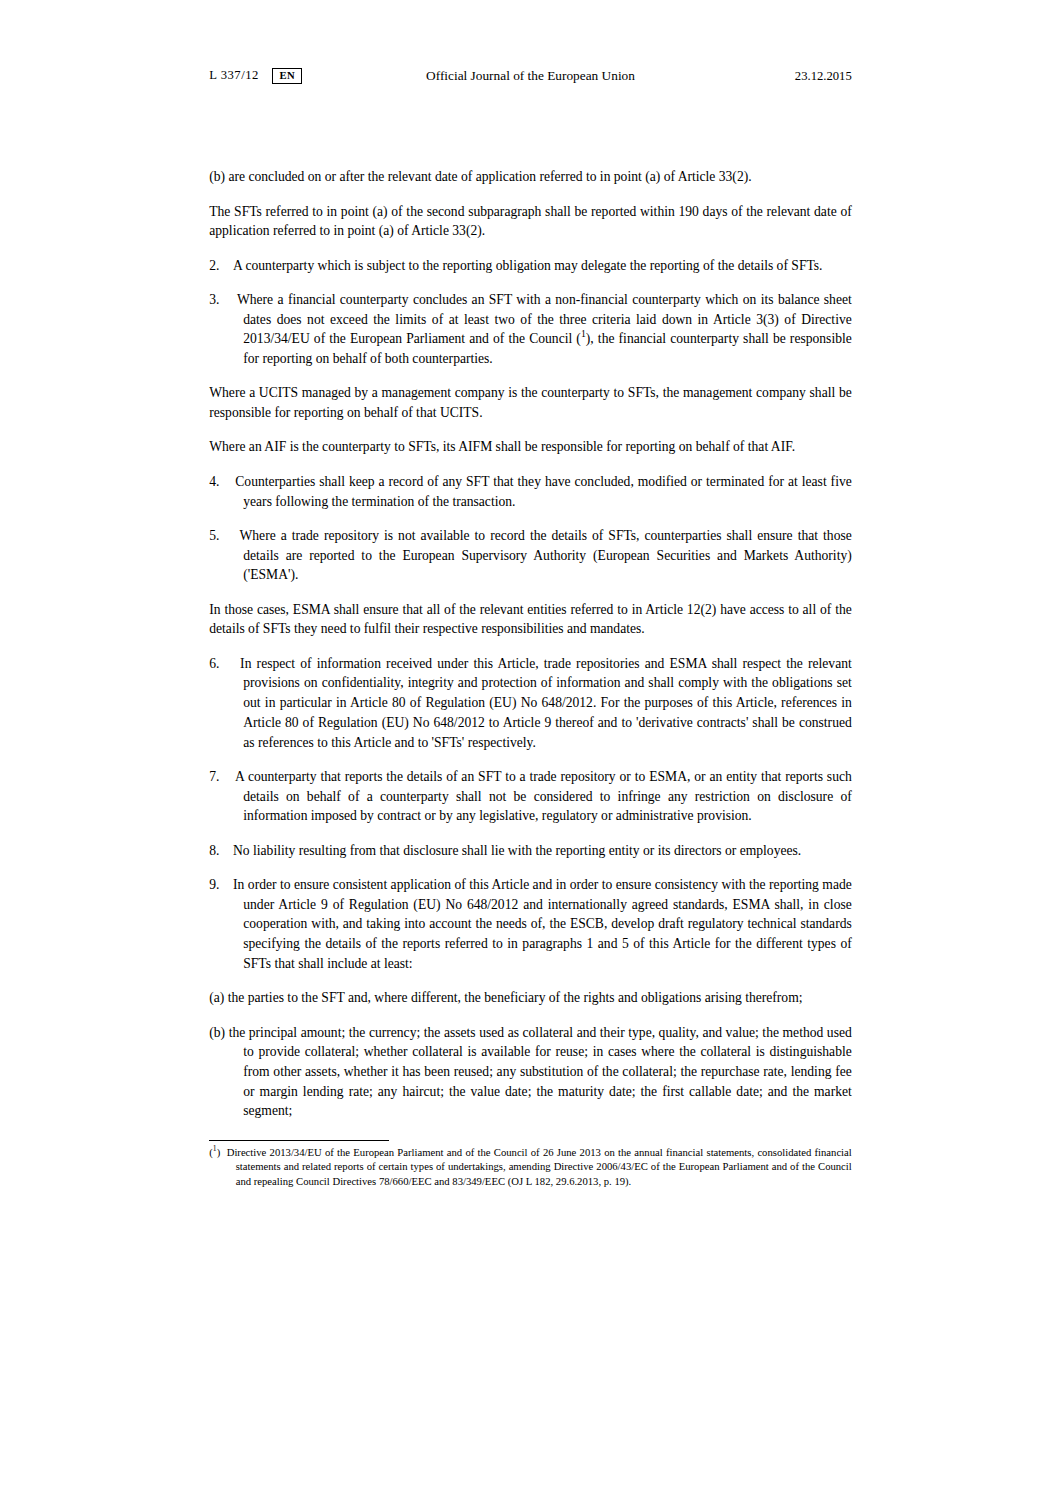L 337/12 EN
Official Journal of the European Union
23.12.2015
(b) are concluded on or after the relevant date of application referred to in point (a) of Article 33(2).
The SFTs referred to in point (a) of the second subparagraph shall be reported within 190 days of the relevant date of application referred to in point (a) of Article 33(2).
2. A counterparty which is subject to the reporting obligation may delegate the reporting of the details of SFTs.
3. Where a financial counterparty concludes an SFT with a non-financial counterparty which on its balance sheet dates does not exceed the limits of at least two of the three criteria laid down in Article 3(3) of Directive 2013/34/EU of the European Parliament and of the Council (1), the financial counterparty shall be responsible for reporting on behalf of both counterparties.
Where a UCITS managed by a management company is the counterparty to SFTs, the management company shall be responsible for reporting on behalf of that UCITS.
Where an AIF is the counterparty to SFTs, its AIFM shall be responsible for reporting on behalf of that AIF.
4. Counterparties shall keep a record of any SFT that they have concluded, modified or terminated for at least five years following the termination of the transaction.
5. Where a trade repository is not available to record the details of SFTs, counterparties shall ensure that those details are reported to the European Supervisory Authority (European Securities and Markets Authority) ('ESMA').
In those cases, ESMA shall ensure that all of the relevant entities referred to in Article 12(2) have access to all of the details of SFTs they need to fulfil their respective responsibilities and mandates.
6. In respect of information received under this Article, trade repositories and ESMA shall respect the relevant provisions on confidentiality, integrity and protection of information and shall comply with the obligations set out in particular in Article 80 of Regulation (EU) No 648/2012. For the purposes of this Article, references in Article 80 of Regulation (EU) No 648/2012 to Article 9 thereof and to 'derivative contracts' shall be construed as references to this Article and to 'SFTs' respectively.
7. A counterparty that reports the details of an SFT to a trade repository or to ESMA, or an entity that reports such details on behalf of a counterparty shall not be considered to infringe any restriction on disclosure of information imposed by contract or by any legislative, regulatory or administrative provision.
8. No liability resulting from that disclosure shall lie with the reporting entity or its directors or employees.
9. In order to ensure consistent application of this Article and in order to ensure consistency with the reporting made under Article 9 of Regulation (EU) No 648/2012 and internationally agreed standards, ESMA shall, in close cooperation with, and taking into account the needs of, the ESCB, develop draft regulatory technical standards specifying the details of the reports referred to in paragraphs 1 and 5 of this Article for the different types of SFTs that shall include at least:
(a) the parties to the SFT and, where different, the beneficiary of the rights and obligations arising therefrom;
(b) the principal amount; the currency; the assets used as collateral and their type, quality, and value; the method used to provide collateral; whether collateral is available for reuse; in cases where the collateral is distinguishable from other assets, whether it has been reused; any substitution of the collateral; the repurchase rate, lending fee or margin lending rate; any haircut; the value date; the maturity date; the first callable date; and the market segment;
(1) Directive 2013/34/EU of the European Parliament and of the Council of 26 June 2013 on the annual financial statements, consolidated financial statements and related reports of certain types of undertakings, amending Directive 2006/43/EC of the European Parliament and of the Council and repealing Council Directives 78/660/EEC and 83/349/EEC (OJ L 182, 29.6.2013, p. 19).